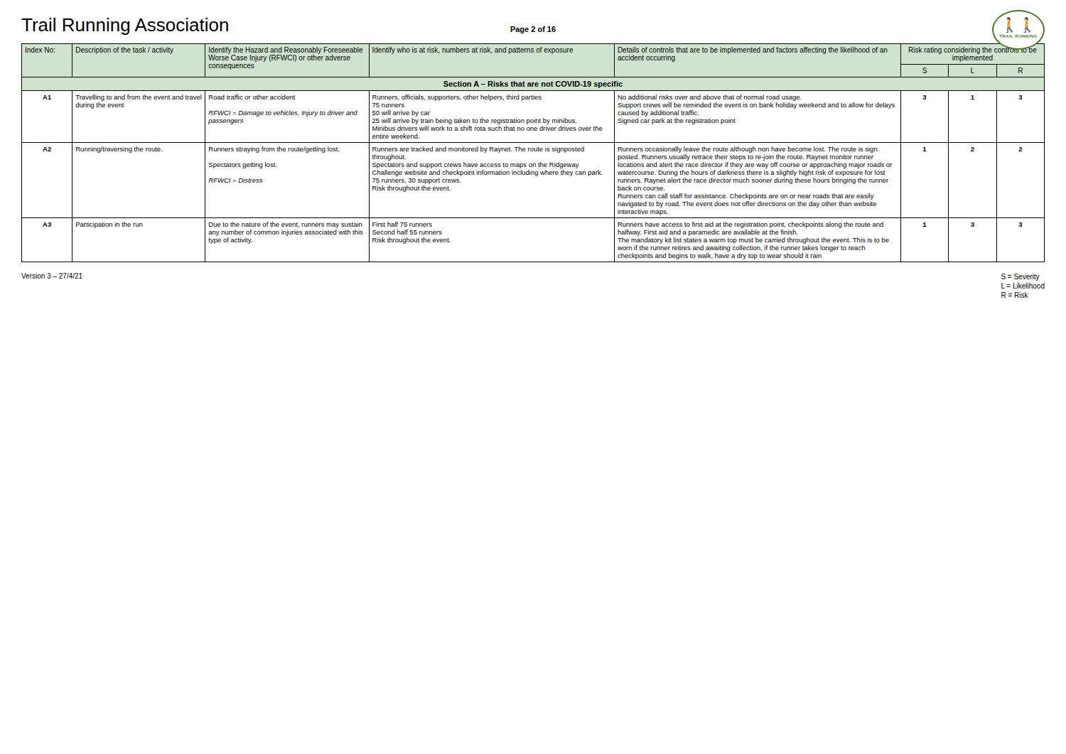Trail Running Association
Page 2 of 16
🚶🚶
TRAIL RUNNING
| Index No: | Description of the task / activity | Identify the Hazard and Reasonably Foreseeable Worse Case Injury (RFWCI) or other adverse consequences | Identify who is at risk, numbers at risk, and patterns of exposure | Details of controls that are to be implemented and factors affecting the likelihood of an accident occurring | Risk rating considering the controls to be implemented |
| --- | --- | --- | --- | --- | --- |
| S | L | R |
| Section A – Risks that are not COVID-19 specific |
| A1 | Travelling to and from the event and travel during the event | Road traffic or other accident RFWCI = Damage to vehicles, Injury to driver and passengers | Runners, officials, supporters, other helpers, third parties 75 runners 50 will arrive by car 25 will arrive by train being taken to the registration point by minibus. Minibus drivers will work to a shift rota such that no one driver drives over the entire weekend. | No additional risks over and above that of normal road usage. Support crews will be reminded the event is on bank holiday weekend and to allow for delays caused by additional traffic. Signed car park at the registration point | 3 | 1 | 3 |
| A2 | Running/traversing the route. | Runners straying from the route/getting lost. Spectators getting lost. RFWCI = Distress | Runners are tracked and monitored by Raynet. The route is signposted throughout. Spectators and support crews have access to maps on the Ridgeway Challenge website and checkpoint information including where they can park. 75 runners, 30 support crews. Risk throughout the event. | Runners occasionally leave the route although non have become lost. The route is sign posted. Runners usually retrace their steps to re-join the route. Raynet monitor runner locations and alert the race director if they are way off course or approaching major roads or watercourse. During the hours of darkness there is a slightly hight risk of exposure for lost runners. Raynet alert the race director much sooner during these hours bringing the runner back on course. Runners can call staff for assistance. Checkpoints are on or near roads that are easily navigated to by road. The event does not offer directions on the day other than website interactive maps. | 1 | 2 | 2 |
| A3 | Participation in the run | Due to the nature of the event, runners may sustain any number of common injuries associated with this type of activity. | First half 75 runners Second half 55 runners Risk throughout the event. | Runners have access to first aid at the registration point, checkpoints along the route and halfway. First aid and a paramedic are available at the finish. The mandatory kit list states a warm top must be carried throughout the event. This is to be worn if the runner retires and awaiting collection, if the runner takes longer to reach checkpoints and begins to walk, have a dry top to wear should it rain | 1 | 3 | 3 |
Version 3 – 27/4/21 S = Severity
L = Likelihood
R = Risk